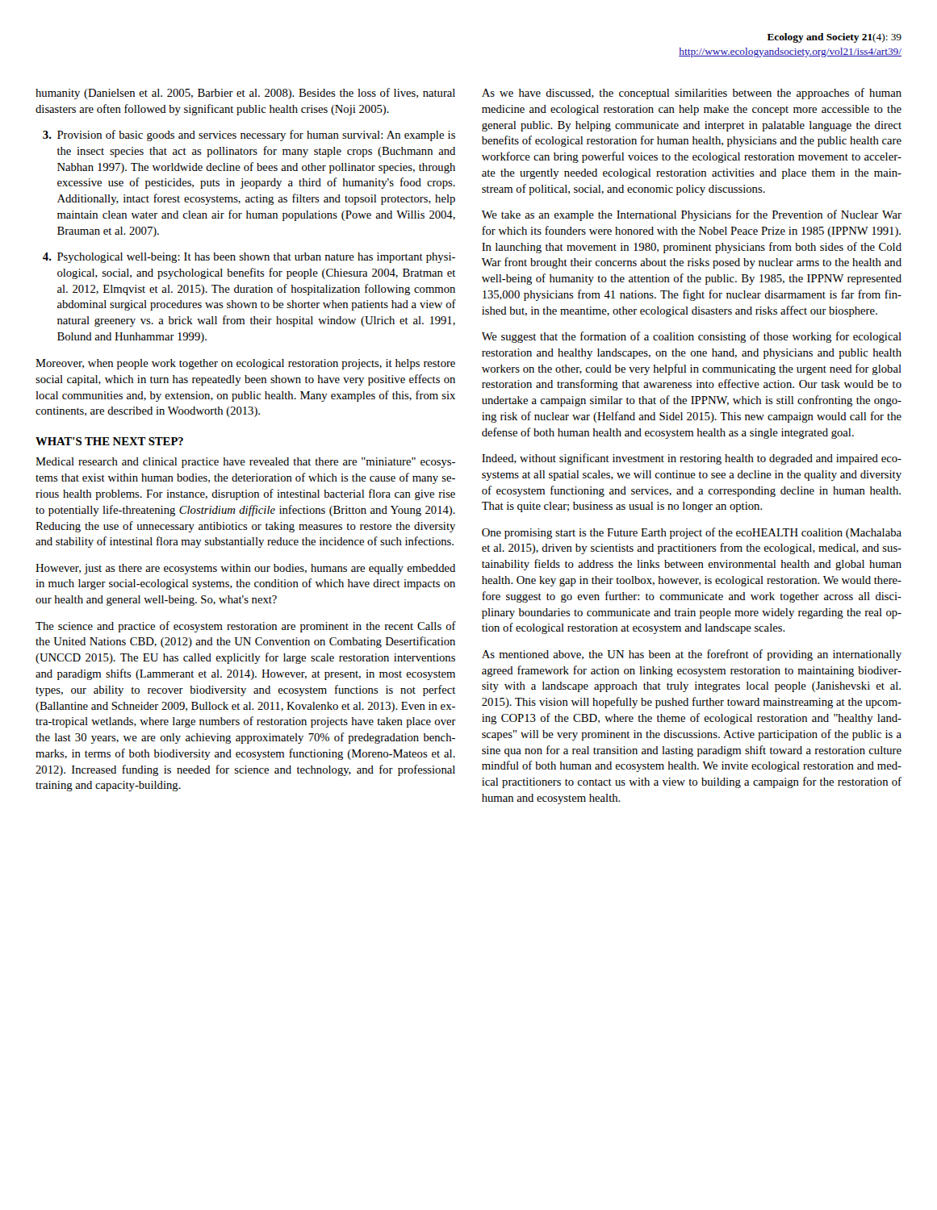Ecology and Society 21(4): 39
http://www.ecologyandsociety.org/vol21/iss4/art39/
humanity (Danielsen et al. 2005, Barbier et al. 2008). Besides the loss of lives, natural disasters are often followed by significant public health crises (Noji 2005).
Provision of basic goods and services necessary for human survival: An example is the insect species that act as pollinators for many staple crops (Buchmann and Nabhan 1997). The worldwide decline of bees and other pollinator species, through excessive use of pesticides, puts in jeopardy a third of humanity's food crops. Additionally, intact forest ecosystems, acting as filters and topsoil protectors, help maintain clean water and clean air for human populations (Powe and Willis 2004, Brauman et al. 2007).
Psychological well-being: It has been shown that urban nature has important physiological, social, and psychological benefits for people (Chiesura 2004, Bratman et al. 2012, Elmqvist et al. 2015). The duration of hospitalization following common abdominal surgical procedures was shown to be shorter when patients had a view of natural greenery vs. a brick wall from their hospital window (Ulrich et al. 1991, Bolund and Hunhammar 1999).
Moreover, when people work together on ecological restoration projects, it helps restore social capital, which in turn has repeatedly been shown to have very positive effects on local communities and, by extension, on public health. Many examples of this, from six continents, are described in Woodworth (2013).
What's the next step?
Medical research and clinical practice have revealed that there are "miniature" ecosystems that exist within human bodies, the deterioration of which is the cause of many serious health problems. For instance, disruption of intestinal bacterial flora can give rise to potentially life-threatening Clostridium difficile infections (Britton and Young 2014). Reducing the use of unnecessary antibiotics or taking measures to restore the diversity and stability of intestinal flora may substantially reduce the incidence of such infections.
However, just as there are ecosystems within our bodies, humans are equally embedded in much larger social-ecological systems, the condition of which have direct impacts on our health and general well-being. So, what's next?
The science and practice of ecosystem restoration are prominent in the recent Calls of the United Nations CBD, (2012) and the UN Convention on Combating Desertification (UNCCD 2015). The EU has called explicitly for large scale restoration interventions and paradigm shifts (Lammerant et al. 2014). However, at present, in most ecosystem types, our ability to recover biodiversity and ecosystem functions is not perfect (Ballantine and Schneider 2009, Bullock et al. 2011, Kovalenko et al. 2013). Even in extra-tropical wetlands, where large numbers of restoration projects have taken place over the last 30 years, we are only achieving approximately 70% of predegradation benchmarks, in terms of both biodiversity and ecosystem functioning (Moreno-Mateos et al. 2012). Increased funding is needed for science and technology, and for professional training and capacity-building.
As we have discussed, the conceptual similarities between the approaches of human medicine and ecological restoration can help make the concept more accessible to the general public. By helping communicate and interpret in palatable language the direct benefits of ecological restoration for human health, physicians and the public health care workforce can bring powerful voices to the ecological restoration movement to accelerate the urgently needed ecological restoration activities and place them in the mainstream of political, social, and economic policy discussions.
We take as an example the International Physicians for the Prevention of Nuclear War for which its founders were honored with the Nobel Peace Prize in 1985 (IPPNW 1991). In launching that movement in 1980, prominent physicians from both sides of the Cold War front brought their concerns about the risks posed by nuclear arms to the health and well-being of humanity to the attention of the public. By 1985, the IPPNW represented 135,000 physicians from 41 nations. The fight for nuclear disarmament is far from finished but, in the meantime, other ecological disasters and risks affect our biosphere.
We suggest that the formation of a coalition consisting of those working for ecological restoration and healthy landscapes, on the one hand, and physicians and public health workers on the other, could be very helpful in communicating the urgent need for global restoration and transforming that awareness into effective action. Our task would be to undertake a campaign similar to that of the IPPNW, which is still confronting the ongoing risk of nuclear war (Helfand and Sidel 2015). This new campaign would call for the defense of both human health and ecosystem health as a single integrated goal.
Indeed, without significant investment in restoring health to degraded and impaired ecosystems at all spatial scales, we will continue to see a decline in the quality and diversity of ecosystem functioning and services, and a corresponding decline in human health. That is quite clear; business as usual is no longer an option.
One promising start is the Future Earth project of the ecoHEALTH coalition (Machalaba et al. 2015), driven by scientists and practitioners from the ecological, medical, and sustainability fields to address the links between environmental health and global human health. One key gap in their toolbox, however, is ecological restoration. We would therefore suggest to go even further: to communicate and work together across all disciplinary boundaries to communicate and train people more widely regarding the real option of ecological restoration at ecosystem and landscape scales.
As mentioned above, the UN has been at the forefront of providing an internationally agreed framework for action on linking ecosystem restoration to maintaining biodiversity with a landscape approach that truly integrates local people (Janishevski et al. 2015). This vision will hopefully be pushed further toward mainstreaming at the upcoming COP13 of the CBD, where the theme of ecological restoration and "healthy landscapes" will be very prominent in the discussions. Active participation of the public is a sine qua non for a real transition and lasting paradigm shift toward a restoration culture mindful of both human and ecosystem health. We invite ecological restoration and medical practitioners to contact us with a view to building a campaign for the restoration of human and ecosystem health.